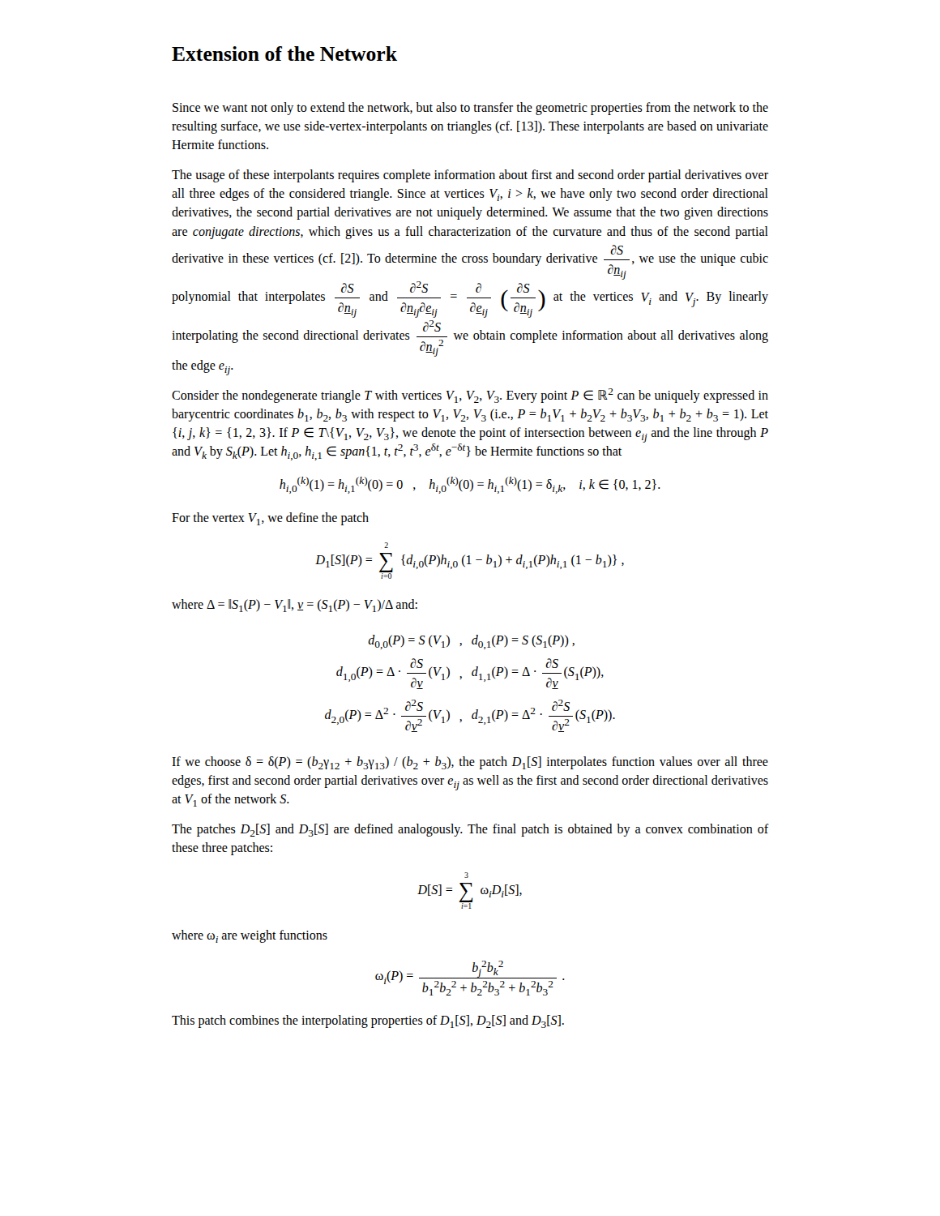Extension of the Network
Since we want not only to extend the network, but also to transfer the geometric properties from the network to the resulting surface, we use side-vertex-interpolants on triangles (cf. [13]). These interpolants are based on univariate Hermite functions.
The usage of these interpolants requires complete information about first and second order partial derivatives over all three edges of the considered triangle. Since at vertices Vi, i > k, we have only two second order directional derivatives, the second partial derivatives are not uniquely determined. We assume that the two given directions are conjugate directions, which gives us a full characterization of the curvature and thus of the second partial derivative in these vertices (cf. [2]). To determine the cross boundary derivative ∂S∂nij, we use the unique cubic polynomial that interpolates ∂S∂nij and ∂2S∂nij∂eij = ∂∂eij (∂S∂nij) at the vertices Vi and Vj. By linearly interpolating the second directional derivates ∂2S∂nij2 we obtain complete information about all derivatives along the edge eij.
Consider the nondegenerate triangle T with vertices V1, V2, V3. Every point P ∈ ℝ2 can be uniquely expressed in barycentric coordinates b1, b2, b3 with respect to V1, V2, V3 (i.e., P = b1V1 + b2V2 + b3V3, b1 + b2 + b3 = 1). Let {i, j, k} = {1, 2, 3}. If P ∈ T\{V1, V2, V3}, we denote the point of intersection between eij and the line through P and Vk by Sk(P). Let hi,0, hi,1 ∈ span{1, t, t2, t3, eδt, e−δt} be Hermite functions so that
hi,0(k)(1) = hi,1(k)(0) = 0 , hi,0(k)(0) = hi,1(k)(1) = δi,k, i, k ∈ {0, 1, 2}.
For the vertex V1, we define the patch
D1[S](P) = 2∑i=0 {di,0(P)hi,0 (1 − b1) + di,1(P)hi,1 (1 − b1)} ,
where Δ = ‖S1(P) − V1‖, v = (S1(P) − V1)/Δ and:
| d 0,0 ( P ) = S ( V 1 ) | , | d 0,1 ( P ) = S ( S 1 ( P )) , |
| d 1,0 ( P ) = Δ · ∂ S ∂ v ( V 1 ) | , | d 1,1 ( P ) = Δ · ∂ S ∂ v ( S 1 ( P )), |
| d 2,0 ( P ) = Δ 2 · ∂ 2 S ∂ v 2 ( V 1 ) | , | d 2,1 ( P ) = Δ 2 · ∂ 2 S ∂ v 2 ( S 1 ( P )). |
If we choose δ = δ(P) = (b2γ12 + b3γ13) / (b2 + b3), the patch D1[S] interpolates function values over all three edges, first and second order partial derivatives over eij as well as the first and second order directional derivatives at V1 of the network S.
The patches D2[S] and D3[S] are defined analogously. The final patch is obtained by a convex combination of these three patches:
D[S] = 3∑i=1 ωiDi[S],
where ωi are weight functions
ωi(P) = bj2bk2 b12b22 + b22b32 + b12b32 .
This patch combines the interpolating properties of D1[S], D2[S] and D3[S].